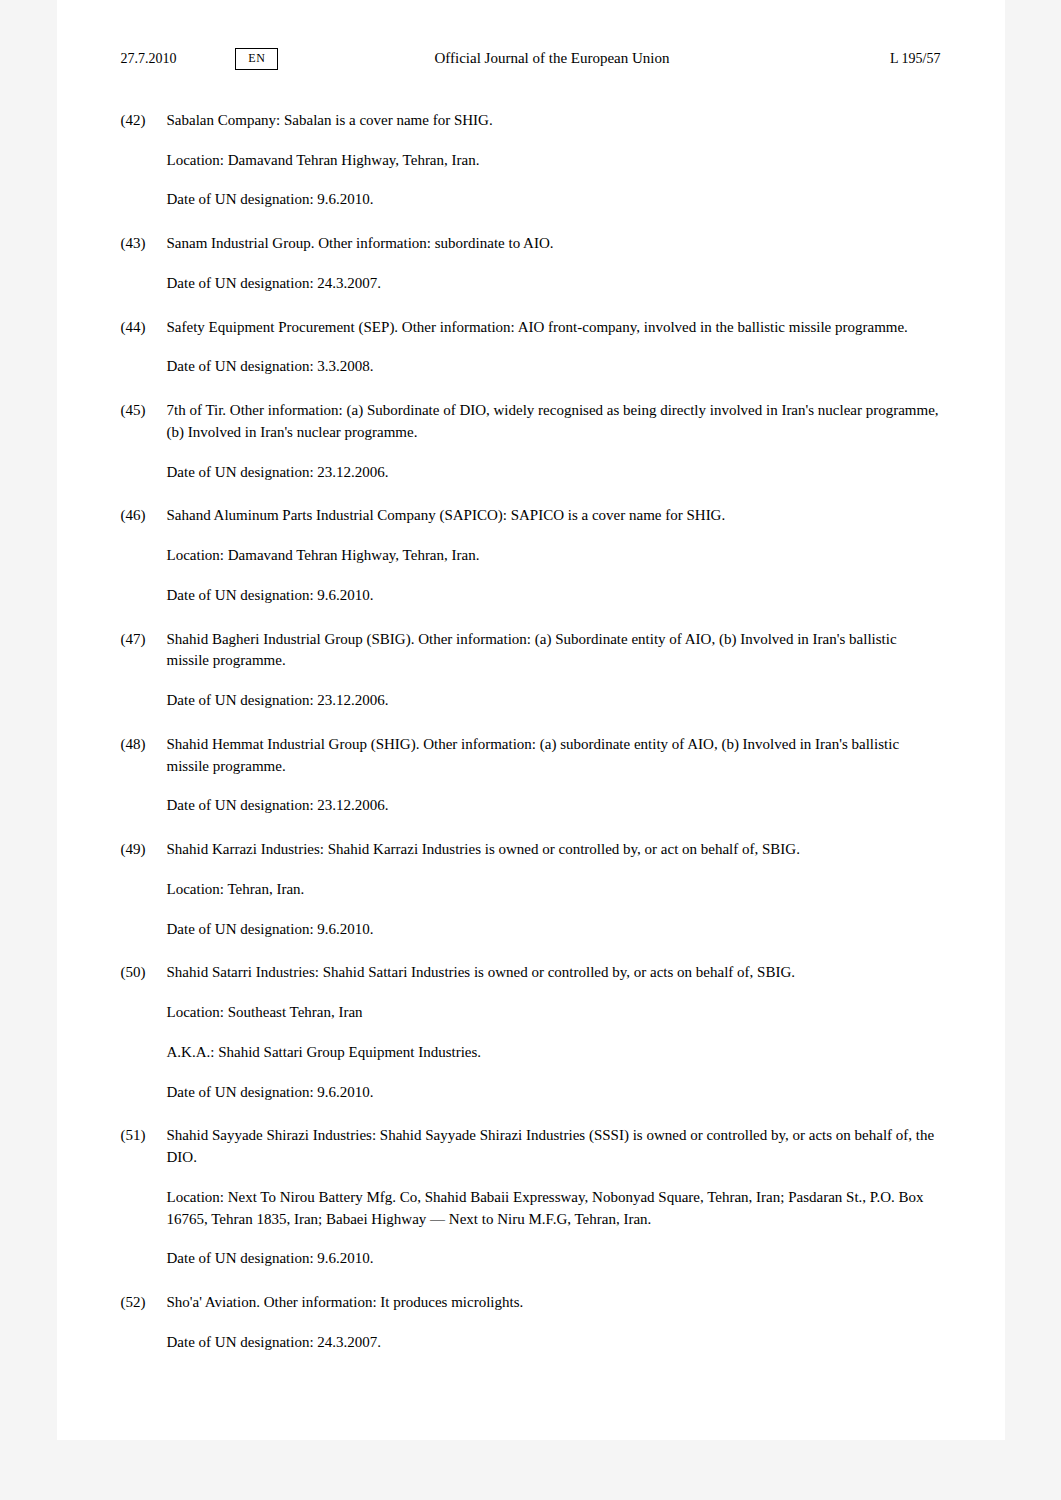27.7.2010
EN
Official Journal of the European Union
L 195/57
(42)
Sabalan Company: Sabalan is a cover name for SHIG.
Location: Damavand Tehran Highway, Tehran, Iran.
Date of UN designation: 9.6.2010.
(43)
Sanam Industrial Group. Other information: subordinate to AIO.
Date of UN designation: 24.3.2007.
(44)
Safety Equipment Procurement (SEP). Other information: AIO front-company, involved in the ballistic missile programme.
Date of UN designation: 3.3.2008.
(45)
7th of Tir. Other information: (a) Subordinate of DIO, widely recognised as being directly involved in Iran's nuclear programme, (b) Involved in Iran's nuclear programme.
Date of UN designation: 23.12.2006.
(46)
Sahand Aluminum Parts Industrial Company (SAPICO): SAPICO is a cover name for SHIG.
Location: Damavand Tehran Highway, Tehran, Iran.
Date of UN designation: 9.6.2010.
(47)
Shahid Bagheri Industrial Group (SBIG). Other information: (a) Subordinate entity of AIO, (b) Involved in Iran's ballistic missile programme.
Date of UN designation: 23.12.2006.
(48)
Shahid Hemmat Industrial Group (SHIG). Other information: (a) subordinate entity of AIO, (b) Involved in Iran's ballistic missile programme.
Date of UN designation: 23.12.2006.
(49)
Shahid Karrazi Industries: Shahid Karrazi Industries is owned or controlled by, or act on behalf of, SBIG.
Location: Tehran, Iran.
Date of UN designation: 9.6.2010.
(50)
Shahid Satarri Industries: Shahid Sattari Industries is owned or controlled by, or acts on behalf of, SBIG.
Location: Southeast Tehran, Iran
A.K.A.: Shahid Sattari Group Equipment Industries.
Date of UN designation: 9.6.2010.
(51)
Shahid Sayyade Shirazi Industries: Shahid Sayyade Shirazi Industries (SSSI) is owned or controlled by, or acts on behalf of, the DIO.
Location: Next To Nirou Battery Mfg. Co, Shahid Babaii Expressway, Nobonyad Square, Tehran, Iran; Pasdaran St., P.O. Box 16765, Tehran 1835, Iran; Babaei Highway — Next to Niru M.F.G, Tehran, Iran.
Date of UN designation: 9.6.2010.
(52)
Sho'a' Aviation. Other information: It produces microlights.
Date of UN designation: 24.3.2007.